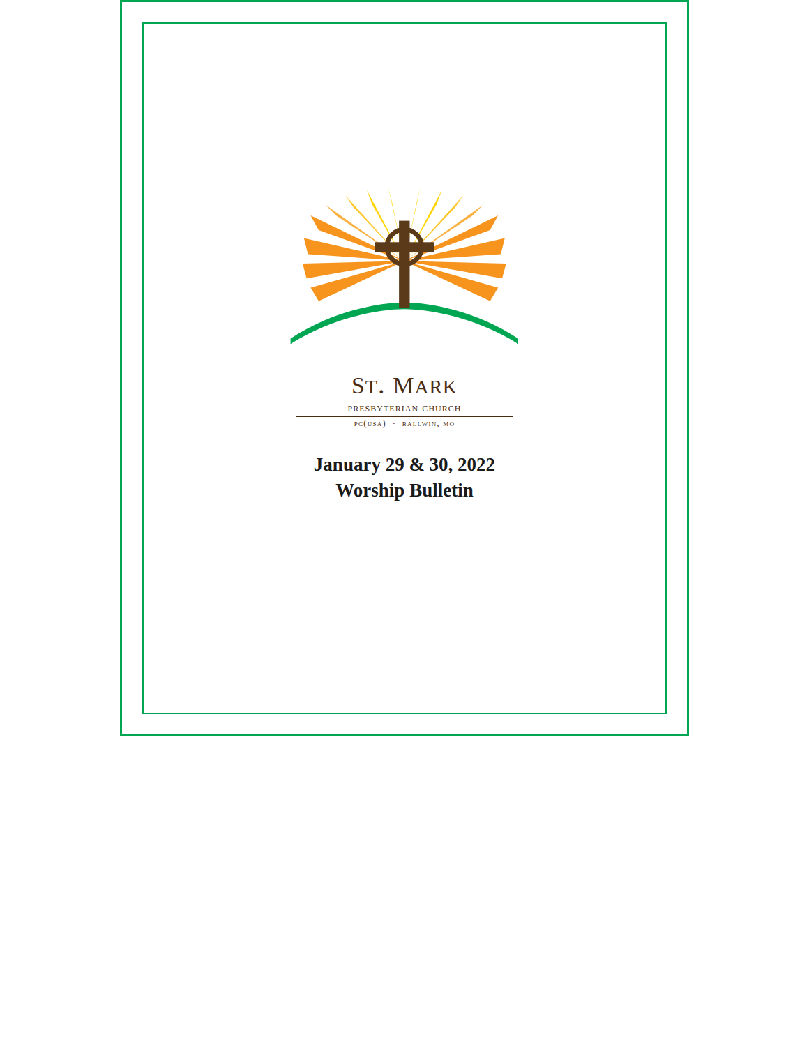St. Mark
Presbyterian Church
PC(USA) · Ballwin, MO
January 29 & 30, 2022 Worship Bulletin